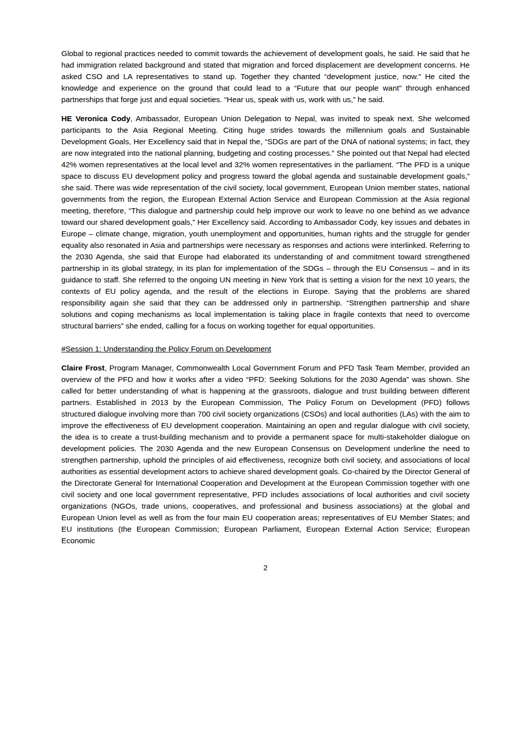Global to regional practices needed to commit towards the achievement of development goals, he said. He said that he had immigration related background and stated that migration and forced displacement are development concerns. He asked CSO and LA representatives to stand up. Together they chanted “development justice, now.” He cited the knowledge and experience on the ground that could lead to a “Future that our people want” through enhanced partnerships that forge just and equal societies. “Hear us, speak with us, work with us,” he said.
HE Veronica Cody, Ambassador, European Union Delegation to Nepal, was invited to speak next. She welcomed participants to the Asia Regional Meeting. Citing huge strides towards the millennium goals and Sustainable Development Goals, Her Excellency said that in Nepal the, “SDGs are part of the DNA of national systems; in fact, they are now integrated into the national planning, budgeting and costing processes.” She pointed out that Nepal had elected 42% women representatives at the local level and 32% women representatives in the parliament. “The PFD is a unique space to discuss EU development policy and progress toward the global agenda and sustainable development goals,” she said. There was wide representation of the civil society, local government, European Union member states, national governments from the region, the European External Action Service and European Commission at the Asia regional meeting, therefore, “This dialogue and partnership could help improve our work to leave no one behind as we advance toward our shared development goals,” Her Excellency said. According to Ambassador Cody, key issues and debates in Europe – climate change, migration, youth unemployment and opportunities, human rights and the struggle for gender equality also resonated in Asia and partnerships were necessary as responses and actions were interlinked. Referring to the 2030 Agenda, she said that Europe had elaborated its understanding of and commitment toward strengthened partnership in its global strategy, in its plan for implementation of the SDGs – through the EU Consensus – and in its guidance to staff. She referred to the ongoing UN meeting in New York that is setting a vision for the next 10 years, the contexts of EU policy agenda, and the result of the elections in Europe. Saying that the problems are shared responsibility again she said that they can be addressed only in partnership. “Strengthen partnership and share solutions and coping mechanisms as local implementation is taking place in fragile contexts that need to overcome structural barriers” she ended, calling for a focus on working together for equal opportunities.
#Session 1: Understanding the Policy Forum on Development
Claire Frost, Program Manager, Commonwealth Local Government Forum and PFD Task Team Member, provided an overview of the PFD and how it works after a video “PFD: Seeking Solutions for the 2030 Agenda” was shown. She called for better understanding of what is happening at the grassroots, dialogue and trust building between different partners. Established in 2013 by the European Commission, The Policy Forum on Development (PFD) follows structured dialogue involving more than 700 civil society organizations (CSOs) and local authorities (LAs) with the aim to improve the effectiveness of EU development cooperation. Maintaining an open and regular dialogue with civil society, the idea is to create a trust-building mechanism and to provide a permanent space for multi-stakeholder dialogue on development policies. The 2030 Agenda and the new European Consensus on Development underline the need to strengthen partnership, uphold the principles of aid effectiveness, recognize both civil society, and associations of local authorities as essential development actors to achieve shared development goals. Co-chaired by the Director General of the Directorate General for International Cooperation and Development at the European Commission together with one civil society and one local government representative, PFD includes associations of local authorities and civil society organizations (NGOs, trade unions, cooperatives, and professional and business associations) at the global and European Union level as well as from the four main EU cooperation areas; representatives of EU Member States; and EU institutions (the European Commission; European Parliament, European External Action Service; European Economic
2